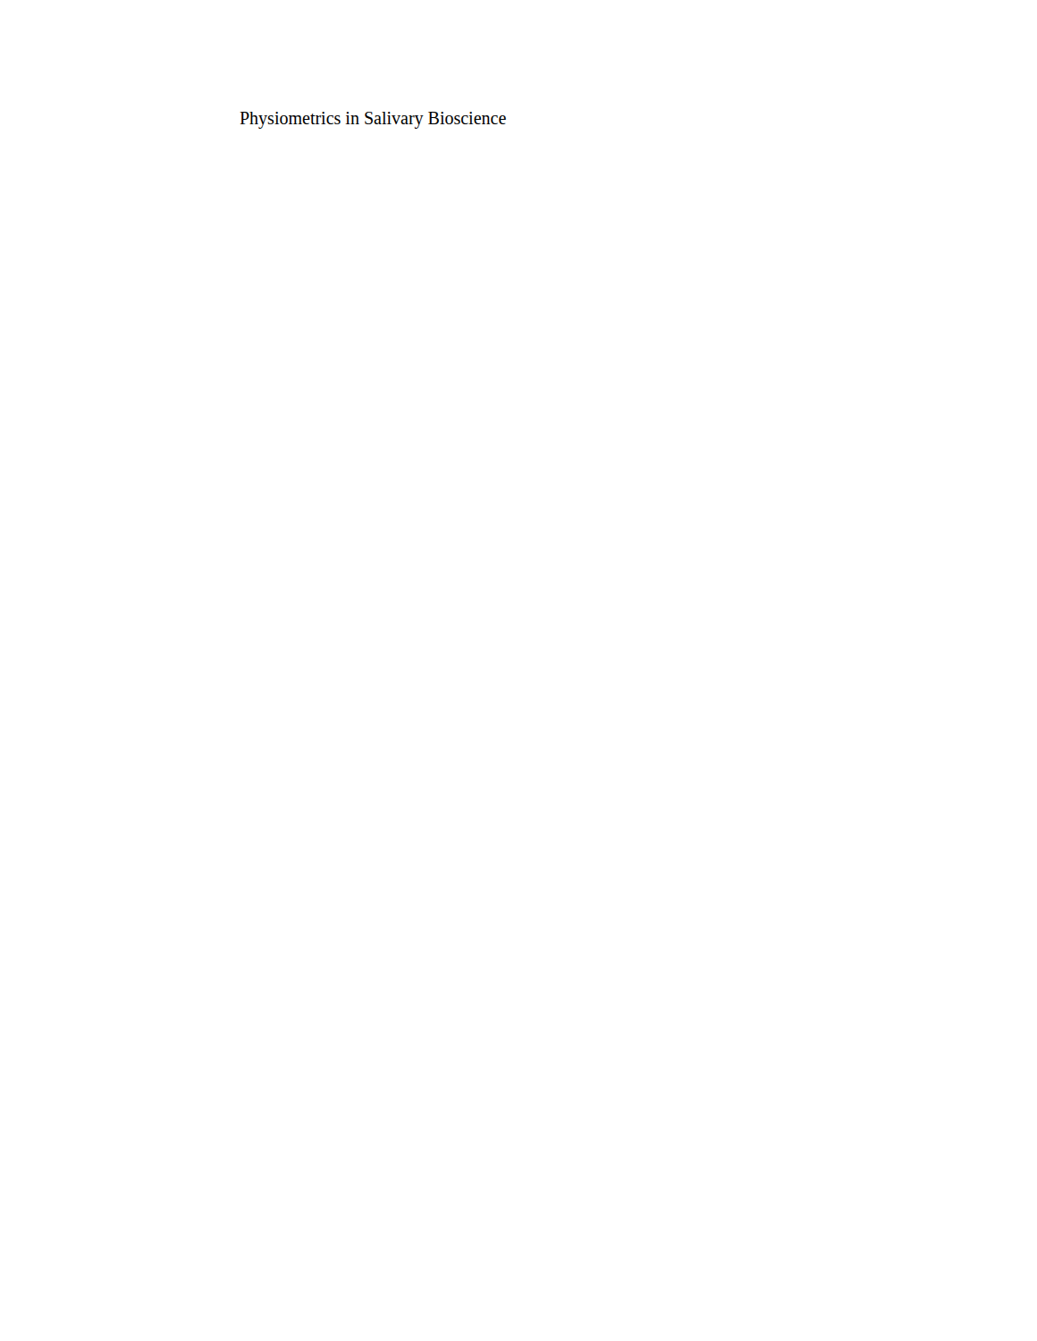Physiometrics in Salivary Bioscience